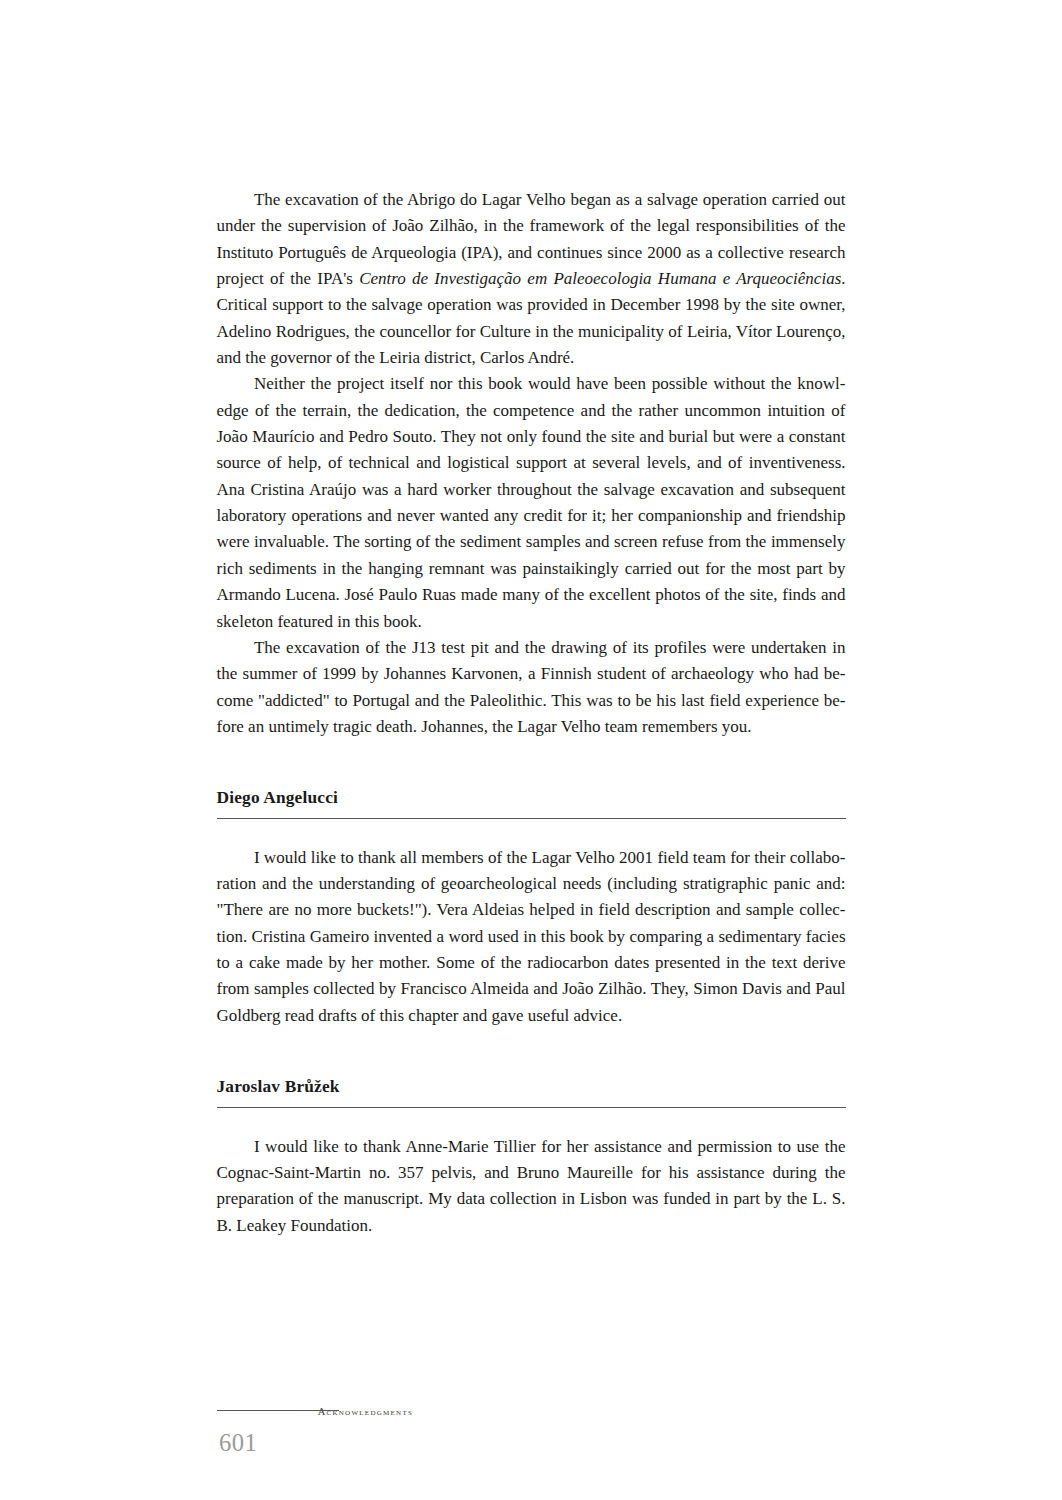The excavation of the Abrigo do Lagar Velho began as a salvage operation carried out under the supervision of João Zilhão, in the framework of the legal responsibilities of the Instituto Português de Arqueologia (IPA), and continues since 2000 as a collective research project of the IPA's Centro de Investigação em Paleoecologia Humana e Arqueociências. Critical support to the salvage operation was provided in December 1998 by the site owner, Adelino Rodrigues, the councellor for Culture in the municipality of Leiria, Vítor Lourenço, and the governor of the Leiria district, Carlos André.
Neither the project itself nor this book would have been possible without the knowledge of the terrain, the dedication, the competence and the rather uncommon intuition of João Maurício and Pedro Souto. They not only found the site and burial but were a constant source of help, of technical and logistical support at several levels, and of inventiveness. Ana Cristina Araújo was a hard worker throughout the salvage excavation and subsequent laboratory operations and never wanted any credit for it; her companionship and friendship were invaluable. The sorting of the sediment samples and screen refuse from the immensely rich sediments in the hanging remnant was painstaikingly carried out for the most part by Armando Lucena. José Paulo Ruas made many of the excellent photos of the site, finds and skeleton featured in this book.
The excavation of the J13 test pit and the drawing of its profiles were undertaken in the summer of 1999 by Johannes Karvonen, a Finnish student of archaeology who had become "addicted" to Portugal and the Paleolithic. This was to be his last field experience before an untimely tragic death. Johannes, the Lagar Velho team remembers you.
Diego Angelucci
I would like to thank all members of the Lagar Velho 2001 field team for their collaboration and the understanding of geoarcheological needs (including stratigraphic panic and: "There are no more buckets!"). Vera Aldeias helped in field description and sample collection. Cristina Gameiro invented a word used in this book by comparing a sedimentary facies to a cake made by her mother. Some of the radiocarbon dates presented in the text derive from samples collected by Francisco Almeida and João Zilhão. They, Simon Davis and Paul Goldberg read drafts of this chapter and gave useful advice.
Jaroslav Brůžek
I would like to thank Anne-Marie Tillier for her assistance and permission to use the Cognac-Saint-Martin no. 357 pelvis, and Bruno Maureille for his assistance during the preparation of the manuscript. My data collection in Lisbon was funded in part by the L. S. B. Leakey Foundation.
Acknowledgments
601